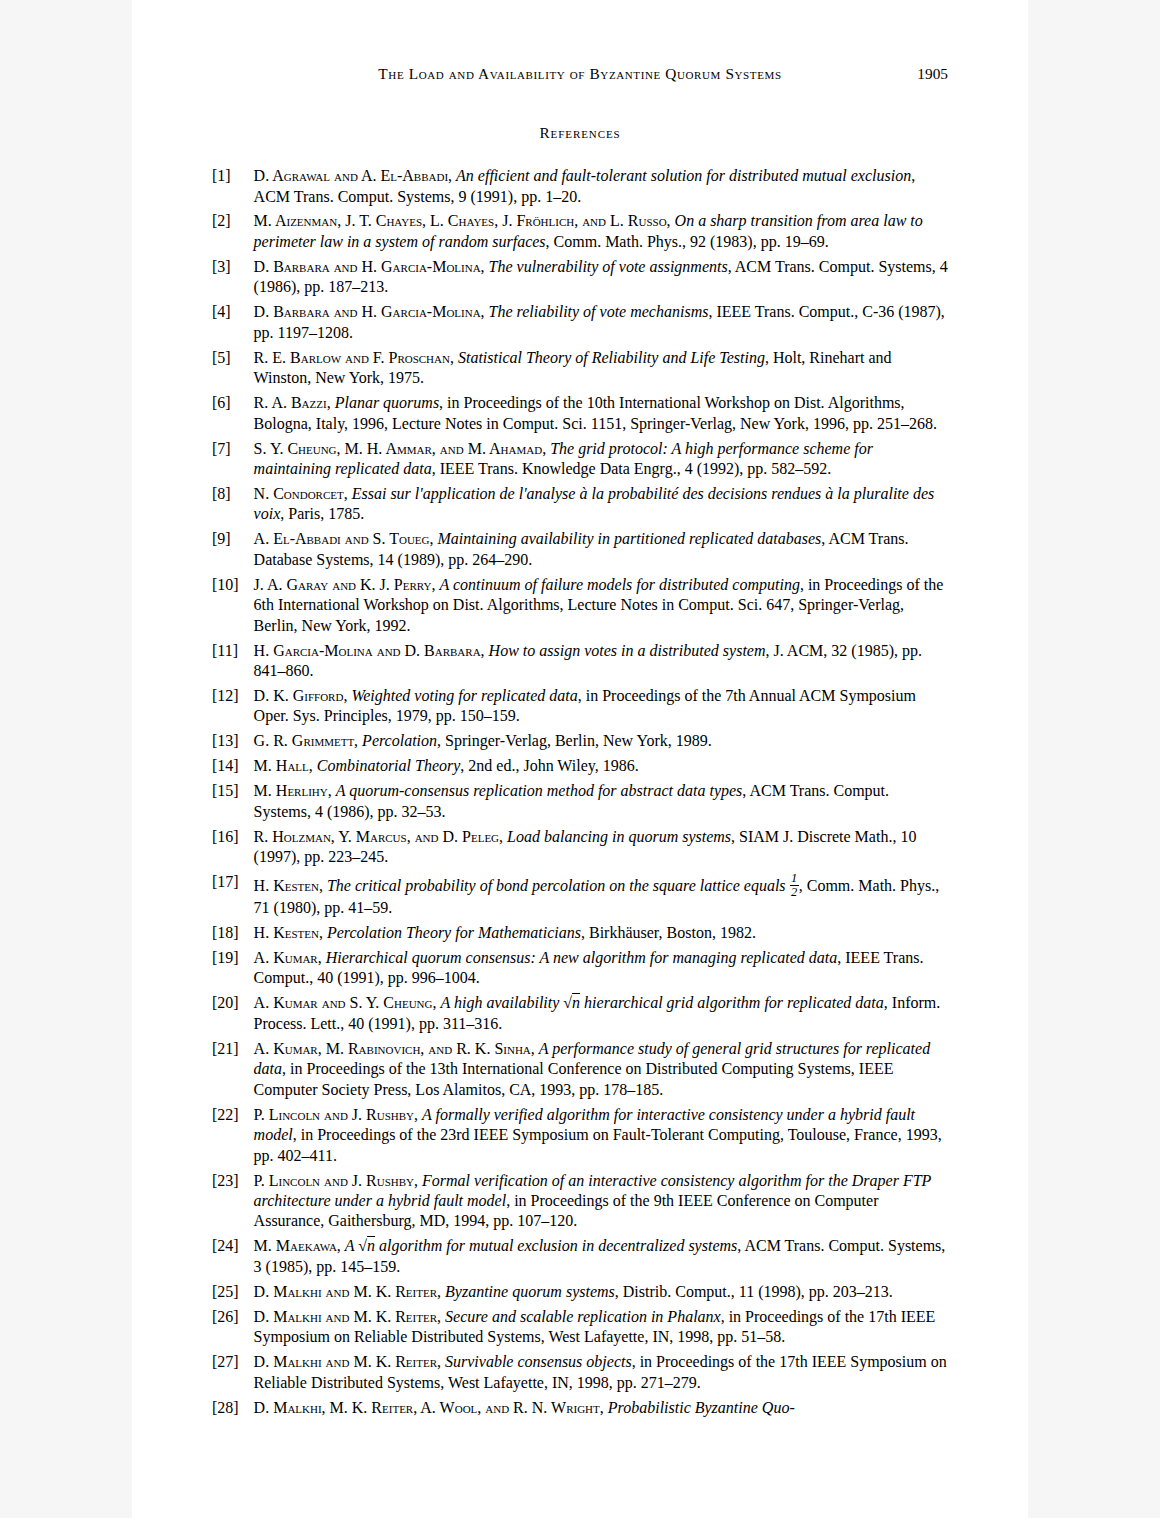The Load and Availability of Byzantine Quorum Systems1905
References
[1] D. Agrawal and A. El-Abbadi, An efficient and fault-tolerant solution for distributed mutual exclusion, ACM Trans. Comput. Systems, 9 (1991), pp. 1–20.
[2] M. Aizenman, J. T. Chayes, L. Chayes, J. Fröhlich, and L. Russo, On a sharp transition from area law to perimeter law in a system of random surfaces, Comm. Math. Phys., 92 (1983), pp. 19–69.
[3] D. Barbara and H. Garcia-Molina, The vulnerability of vote assignments, ACM Trans. Comput. Systems, 4 (1986), pp. 187–213.
[4] D. Barbara and H. Garcia-Molina, The reliability of vote mechanisms, IEEE Trans. Comput., C-36 (1987), pp. 1197–1208.
[5] R. E. Barlow and F. Proschan, Statistical Theory of Reliability and Life Testing, Holt, Rinehart and Winston, New York, 1975.
[6] R. A. Bazzi, Planar quorums, in Proceedings of the 10th International Workshop on Dist. Algorithms, Bologna, Italy, 1996, Lecture Notes in Comput. Sci. 1151, Springer-Verlag, New York, 1996, pp. 251–268.
[7] S. Y. Cheung, M. H. Ammar, and M. Ahamad, The grid protocol: A high performance scheme for maintaining replicated data, IEEE Trans. Knowledge Data Engrg., 4 (1992), pp. 582–592.
[8] N. Condorcet, Essai sur l'application de l'analyse à la probabilité des decisions rendues à la pluralite des voix, Paris, 1785.
[9] A. El-Abbadi and S. Toueg, Maintaining availability in partitioned replicated databases, ACM Trans. Database Systems, 14 (1989), pp. 264–290.
[10] J. A. Garay and K. J. Perry, A continuum of failure models for distributed computing, in Proceedings of the 6th International Workshop on Dist. Algorithms, Lecture Notes in Comput. Sci. 647, Springer-Verlag, Berlin, New York, 1992.
[11] H. Garcia-Molina and D. Barbara, How to assign votes in a distributed system, J. ACM, 32 (1985), pp. 841–860.
[12] D. K. Gifford, Weighted voting for replicated data, in Proceedings of the 7th Annual ACM Symposium Oper. Sys. Principles, 1979, pp. 150–159.
[13] G. R. Grimmett, Percolation, Springer-Verlag, Berlin, New York, 1989.
[14] M. Hall, Combinatorial Theory, 2nd ed., John Wiley, 1986.
[15] M. Herlihy, A quorum-consensus replication method for abstract data types, ACM Trans. Comput. Systems, 4 (1986), pp. 32–53.
[16] R. Holzman, Y. Marcus, and D. Peleg, Load balancing in quorum systems, SIAM J. Discrete Math., 10 (1997), pp. 223–245.
[17] H. Kesten, The critical probability of bond percolation on the square lattice equals 12, Comm. Math. Phys., 71 (1980), pp. 41–59.
[18] H. Kesten, Percolation Theory for Mathematicians, Birkhäuser, Boston, 1982.
[19] A. Kumar, Hierarchical quorum consensus: A new algorithm for managing replicated data, IEEE Trans. Comput., 40 (1991), pp. 996–1004.
[20] A. Kumar and S. Y. Cheung, A high availability √n hierarchical grid algorithm for replicated data, Inform. Process. Lett., 40 (1991), pp. 311–316.
[21] A. Kumar, M. Rabinovich, and R. K. Sinha, A performance study of general grid structures for replicated data, in Proceedings of the 13th International Conference on Distributed Computing Systems, IEEE Computer Society Press, Los Alamitos, CA, 1993, pp. 178–185.
[22] P. Lincoln and J. Rushby, A formally verified algorithm for interactive consistency under a hybrid fault model, in Proceedings of the 23rd IEEE Symposium on Fault-Tolerant Computing, Toulouse, France, 1993, pp. 402–411.
[23] P. Lincoln and J. Rushby, Formal verification of an interactive consistency algorithm for the Draper FTP architecture under a hybrid fault model, in Proceedings of the 9th IEEE Conference on Computer Assurance, Gaithersburg, MD, 1994, pp. 107–120.
[24] M. Maekawa, A √n algorithm for mutual exclusion in decentralized systems, ACM Trans. Comput. Systems, 3 (1985), pp. 145–159.
[25] D. Malkhi and M. K. Reiter, Byzantine quorum systems, Distrib. Comput., 11 (1998), pp. 203–213.
[26] D. Malkhi and M. K. Reiter, Secure and scalable replication in Phalanx, in Proceedings of the 17th IEEE Symposium on Reliable Distributed Systems, West Lafayette, IN, 1998, pp. 51–58.
[27] D. Malkhi and M. K. Reiter, Survivable consensus objects, in Proceedings of the 17th IEEE Symposium on Reliable Distributed Systems, West Lafayette, IN, 1998, pp. 271–279.
[28] D. Malkhi, M. K. Reiter, A. Wool, and R. N. Wright, Probabilistic Byzantine Quo-